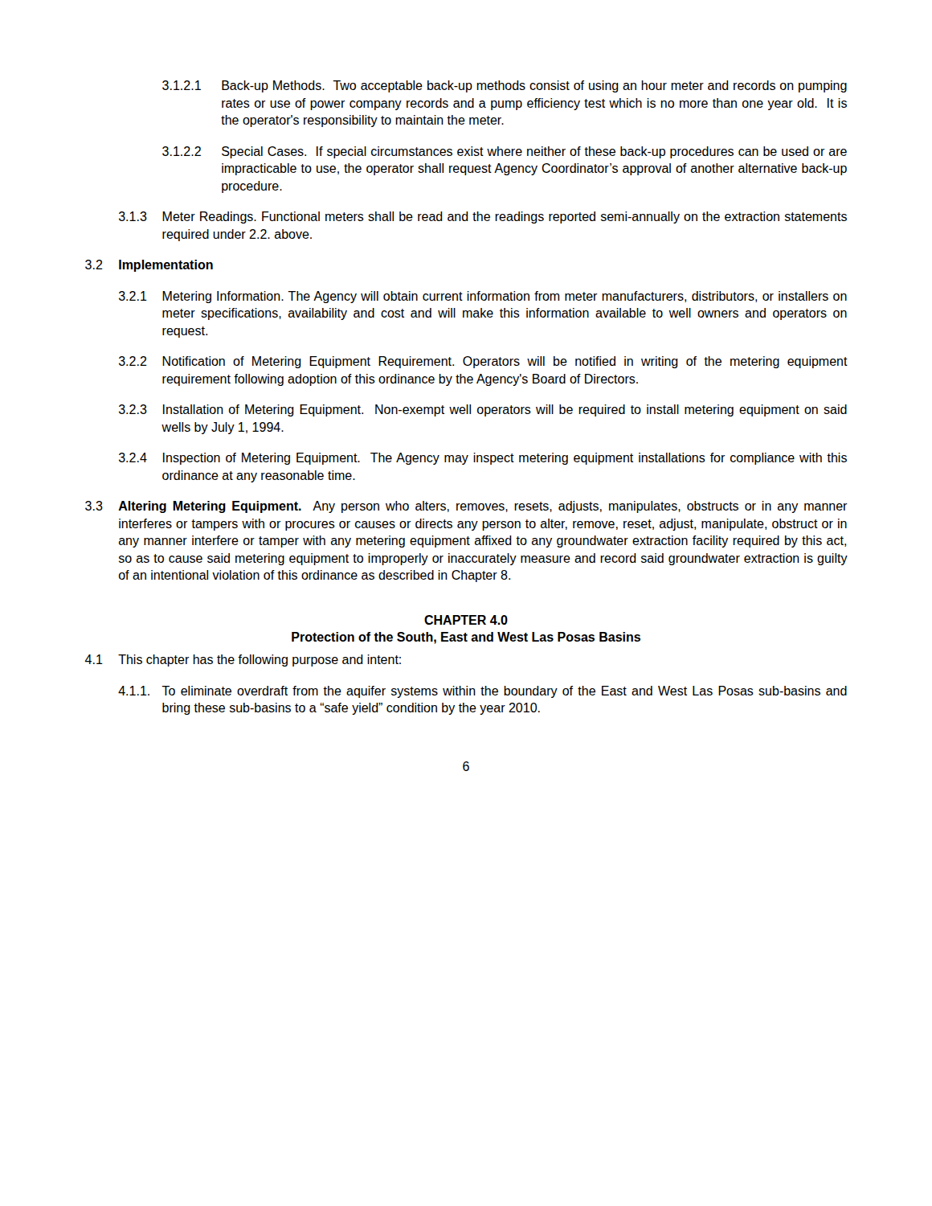3.1.2.1
Back-up Methods. Two acceptable back-up methods consist of using an hour meter and records on pumping rates or use of power company records and a pump efficiency test which is no more than one year old. It is the operator's responsibility to maintain the meter.
3.1.2.2
Special Cases. If special circumstances exist where neither of these back-up procedures can be used or are impracticable to use, the operator shall request Agency Coordinator’s approval of another alternative back-up procedure.
3.1.3
Meter Readings. Functional meters shall be read and the readings reported semi-annually on the extraction statements required under 2.2. above.
3.2
Implementation
3.2.1
Metering Information. The Agency will obtain current information from meter manufacturers, distributors, or installers on meter specifications, availability and cost and will make this information available to well owners and operators on request.
3.2.2
Notification of Metering Equipment Requirement. Operators will be notified in writing of the metering equipment requirement following adoption of this ordinance by the Agency's Board of Directors.
3.2.3
Installation of Metering Equipment. Non-exempt well operators will be required to install metering equipment on said wells by July 1, 1994.
3.2.4
Inspection of Metering Equipment. The Agency may inspect metering equipment installations for compliance with this ordinance at any reasonable time.
3.3
Altering Metering Equipment. Any person who alters, removes, resets, adjusts, manipulates, obstructs or in any manner interferes or tampers with or procures or causes or directs any person to alter, remove, reset, adjust, manipulate, obstruct or in any manner interfere or tamper with any metering equipment affixed to any groundwater extraction facility required by this act, so as to cause said metering equipment to improperly or inaccurately measure and record said groundwater extraction is guilty of an intentional violation of this ordinance as described in Chapter 8.
CHAPTER 4.0 Protection of the South, East and West Las Posas Basins
4.1
This chapter has the following purpose and intent:
4.1.1.
To eliminate overdraft from the aquifer systems within the boundary of the East and West Las Posas sub-basins and bring these sub-basins to a “safe yield” condition by the year 2010.
6